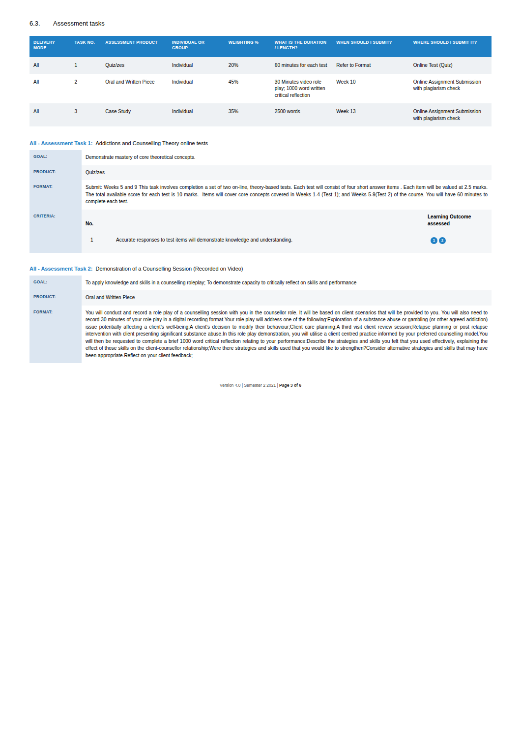6.3. Assessment tasks
| Delivery Mode | Task No. | Assessment Product | Individual or Group | Weighting % | What is the duration / length? | When should I submit? | Where should I submit it? |
| --- | --- | --- | --- | --- | --- | --- | --- |
| All | 1 | Quiz/zes | Individual | 20% | 60 minutes for each test | Refer to Format | Online Test (Quiz) |
| All | 2 | Oral and Written Piece | Individual | 45% | 30 Minutes video role play; 1000 word written critical reflection | Week 10 | Online Assignment Submission with plagiarism check |
| All | 3 | Case Study | Individual | 35% | 2500 words | Week 13 | Online Assignment Submission with plagiarism check |
All - Assessment Task 1: Addictions and Counselling Theory online tests
| Goal: | Demonstrate mastery of core theoretical concepts. |
| Product: | Quiz/zes |
| Format: | Submit: Weeks 5 and 9 This task involves completion a set of two on-line, theory-based tests. Each test will consist of four short answer items . Each item will be valued at 2.5 marks. The total available score for each test is 10 marks. Items will cover core concepts covered in Weeks 1-4 (Test 1); and Weeks 5-9(Test 2) of the course. You will have 60 minutes to complete each test. |
| Criteria: | / No. / / Learning Outcome assessed / / --- / --- / --- / / 1 / Accurate responses to test items will demonstrate knowledge and understanding. / 1 2 / |
All - Assessment Task 2: Demonstration of a Counselling Session (Recorded on Video)
| Goal: | To apply knowledge and skills in a counselling roleplay; To demonstrate capacity to critically reflect on skills and performance |
| Product: | Oral and Written Piece |
| Format: | You will conduct and record a role play of a counselling session with you in the counsellor role. It will be based on client scenarios that will be provided to you. You will also need to record 30 minutes of your role play in a digital recording format.Your role play will address one of the following:Exploration of a substance abuse or gambling (or other agreed addiction) issue potentially affecting a client's well-being;A client's decision to modify their behaviour;Client care planning;A third visit client review session;Relapse planning or post relapse intervention with client presenting significant substance abuse.In this role play demonstration, you will utilise a client centred practice informed by your preferred counselling model.You will then be requested to complete a brief 1000 word critical reflection relating to your performance:Describe the strategies and skills you felt that you used effectively, explaining the effect of those skills on the client-counsellor relationship;Were there strategies and skills used that you would like to strengthen?Consider alternative strategies and skills that may have been appropriate.Reflect on your client feedback; |
Version 4.0 | Semester 2 2021 | Page 3 of 6